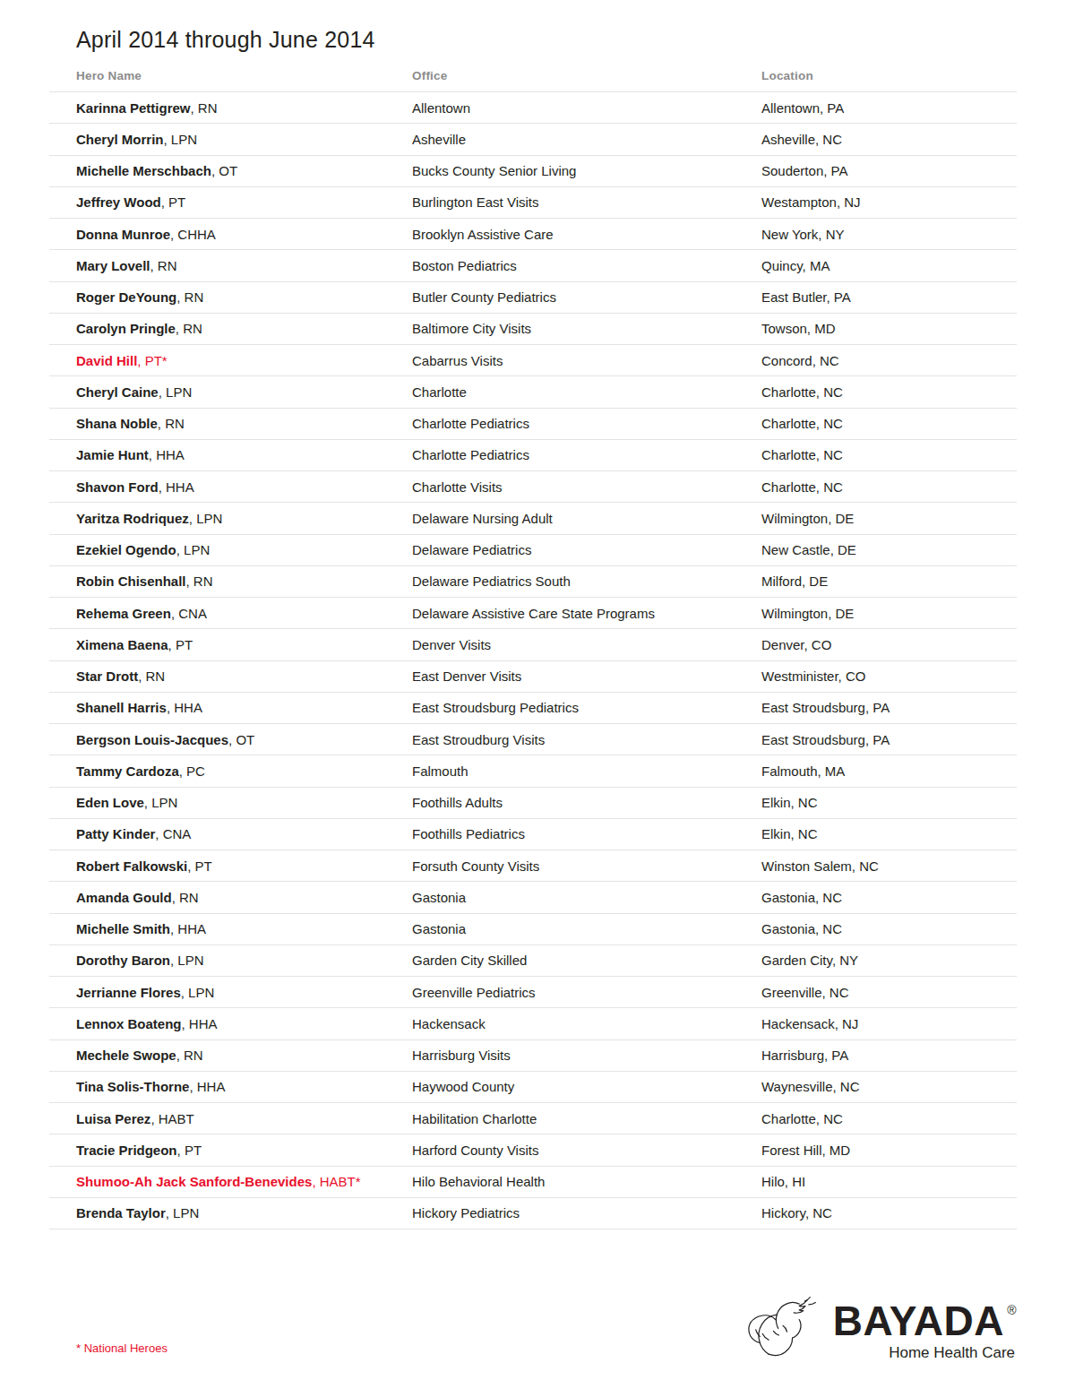April 2014 through June 2014
| Hero Name | Office | Location |
| --- | --- | --- |
| Karinna Pettigrew , RN | Allentown | Allentown, PA |
| Cheryl Morrin , LPN | Asheville | Asheville, NC |
| Michelle Merschbach , OT | Bucks County Senior Living | Souderton, PA |
| Jeffrey Wood , PT | Burlington East Visits | Westampton, NJ |
| Donna Munroe , CHHA | Brooklyn Assistive Care | New York, NY |
| Mary Lovell , RN | Boston Pediatrics | Quincy, MA |
| Roger DeYoung , RN | Butler County Pediatrics | East Butler, PA |
| Carolyn Pringle , RN | Baltimore City Visits | Towson, MD |
| David Hill , PT* | Cabarrus Visits | Concord, NC |
| Cheryl Caine , LPN | Charlotte | Charlotte, NC |
| Shana Noble , RN | Charlotte Pediatrics | Charlotte, NC |
| Jamie Hunt , HHA | Charlotte Pediatrics | Charlotte, NC |
| Shavon Ford , HHA | Charlotte Visits | Charlotte, NC |
| Yaritza Rodriquez , LPN | Delaware Nursing Adult | Wilmington, DE |
| Ezekiel Ogendo , LPN | Delaware Pediatrics | New Castle, DE |
| Robin Chisenhall , RN | Delaware Pediatrics South | Milford, DE |
| Rehema Green , CNA | Delaware Assistive Care State Programs | Wilmington, DE |
| Ximena Baena , PT | Denver Visits | Denver, CO |
| Star Drott , RN | East Denver Visits | Westminister, CO |
| Shanell Harris , HHA | East Stroudsburg Pediatrics | East Stroudsburg, PA |
| Bergson Louis-Jacques , OT | East Stroudburg Visits | East Stroudsburg, PA |
| Tammy Cardoza , PC | Falmouth | Falmouth, MA |
| Eden Love , LPN | Foothills Adults | Elkin, NC |
| Patty Kinder , CNA | Foothills Pediatrics | Elkin, NC |
| Robert Falkowski , PT | Forsuth County Visits | Winston Salem, NC |
| Amanda Gould , RN | Gastonia | Gastonia, NC |
| Michelle Smith , HHA | Gastonia | Gastonia, NC |
| Dorothy Baron , LPN | Garden City Skilled | Garden City, NY |
| Jerrianne Flores , LPN | Greenville Pediatrics | Greenville, NC |
| Lennox Boateng , HHA | Hackensack | Hackensack, NJ |
| Mechele Swope , RN | Harrisburg Visits | Harrisburg, PA |
| Tina Solis-Thorne , HHA | Haywood County | Waynesville, NC |
| Luisa Perez , HABT | Habilitation Charlotte | Charlotte, NC |
| Tracie Pridgeon , PT | Harford County Visits | Forest Hill, MD |
| Shumoo-Ah Jack Sanford-Benevides , HABT* | Hilo Behavioral Health | Hilo, HI |
| Brenda Taylor , LPN | Hickory Pediatrics | Hickory, NC |
* National Heroes
BAYADA®
Home Health Care